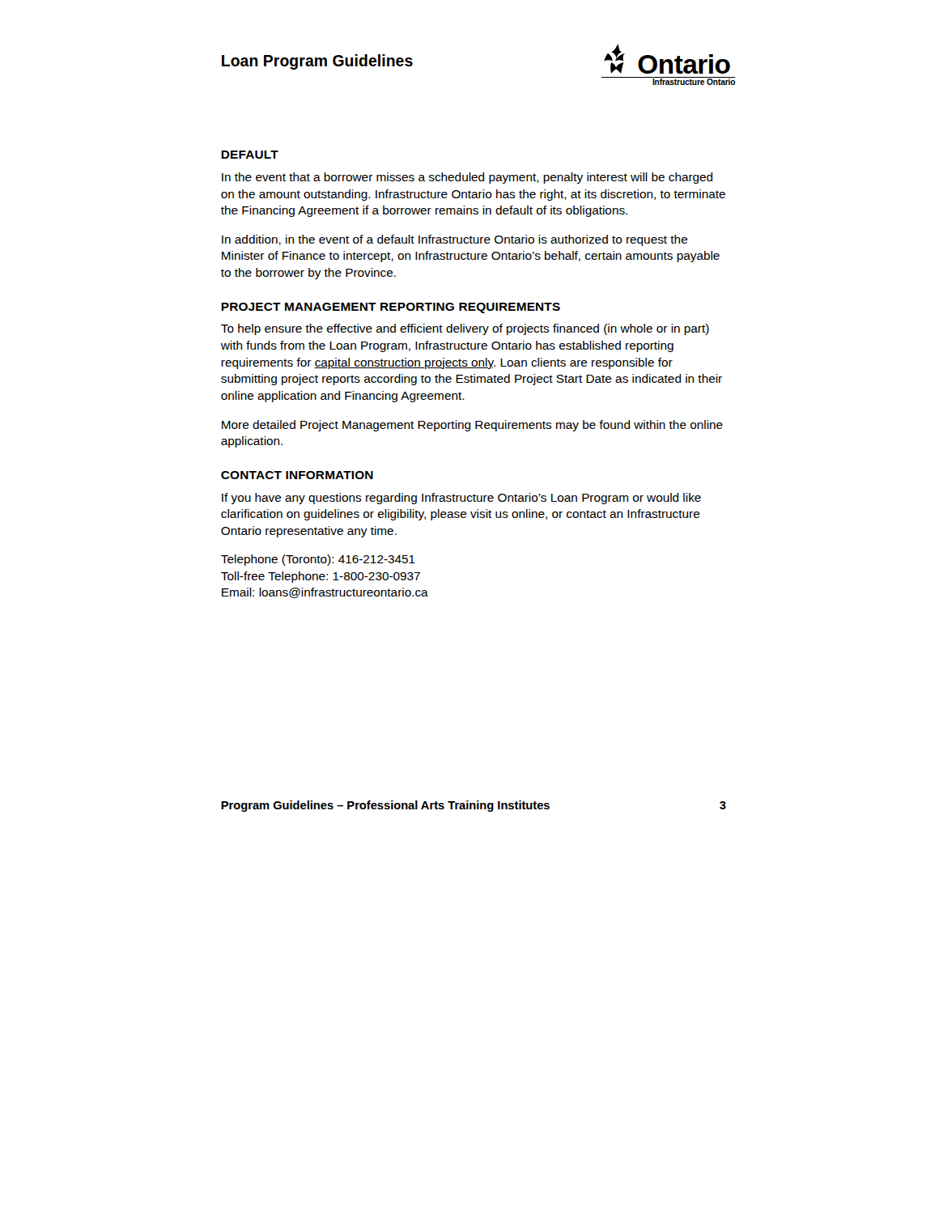Loan Program Guidelines
Ontario
Infrastructure Ontario
DEFAULT
In the event that a borrower misses a scheduled payment, penalty interest will be charged on the amount outstanding. Infrastructure Ontario has the right, at its discretion, to terminate the Financing Agreement if a borrower remains in default of its obligations.
In addition, in the event of a default Infrastructure Ontario is authorized to request the Minister of Finance to intercept, on Infrastructure Ontario’s behalf, certain amounts payable to the borrower by the Province.
PROJECT MANAGEMENT REPORTING REQUIREMENTS
To help ensure the effective and efficient delivery of projects financed (in whole or in part) with funds from the Loan Program, Infrastructure Ontario has established reporting requirements for capital construction projects only. Loan clients are responsible for submitting project reports according to the Estimated Project Start Date as indicated in their online application and Financing Agreement.
More detailed Project Management Reporting Requirements may be found within the online application.
CONTACT INFORMATION
If you have any questions regarding Infrastructure Ontario’s Loan Program or would like clarification on guidelines or eligibility, please visit us online, or contact an Infrastructure Ontario representative any time.
Telephone (Toronto): 416-212-3451
Toll-free Telephone: 1-800-230-0937
Email: loans@infrastructureontario.ca
Program Guidelines – Professional Arts Training Institutes 3